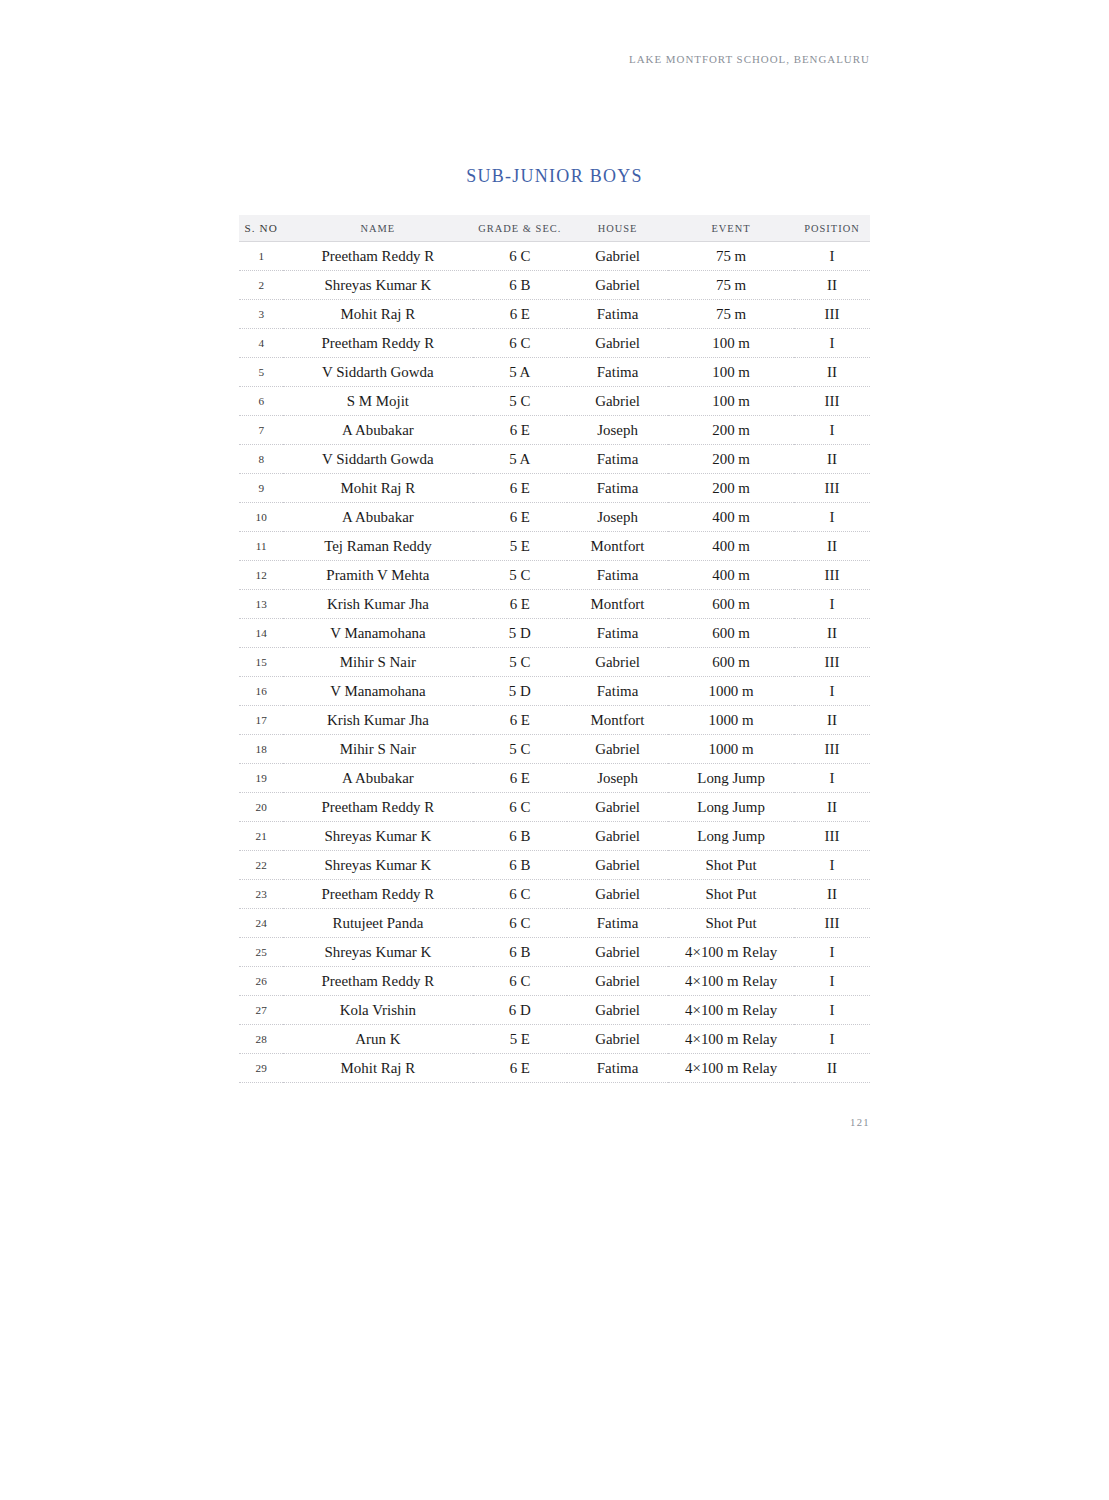Lake Montfort School, Bengaluru
Sub-Junior Boys
| S. No | Name | Grade & Sec. | House | Event | Position |
| --- | --- | --- | --- | --- | --- |
| 1 | Preetham Reddy R | 6 C | Gabriel | 75 m | I |
| 2 | Shreyas Kumar K | 6 B | Gabriel | 75 m | II |
| 3 | Mohit Raj R | 6 E | Fatima | 75 m | III |
| 4 | Preetham Reddy R | 6 C | Gabriel | 100 m | I |
| 5 | V Siddarth Gowda | 5 A | Fatima | 100 m | II |
| 6 | S M Mojit | 5 C | Gabriel | 100 m | III |
| 7 | A Abubakar | 6 E | Joseph | 200 m | I |
| 8 | V Siddarth Gowda | 5 A | Fatima | 200 m | II |
| 9 | Mohit Raj R | 6 E | Fatima | 200 m | III |
| 10 | A Abubakar | 6 E | Joseph | 400 m | I |
| 11 | Tej Raman Reddy | 5 E | Montfort | 400 m | II |
| 12 | Pramith V Mehta | 5 C | Fatima | 400 m | III |
| 13 | Krish Kumar Jha | 6 E | Montfort | 600 m | I |
| 14 | V Manamohana | 5 D | Fatima | 600 m | II |
| 15 | Mihir S Nair | 5 C | Gabriel | 600 m | III |
| 16 | V Manamohana | 5 D | Fatima | 1000 m | I |
| 17 | Krish Kumar Jha | 6 E | Montfort | 1000 m | II |
| 18 | Mihir S Nair | 5 C | Gabriel | 1000 m | III |
| 19 | A Abubakar | 6 E | Joseph | Long Jump | I |
| 20 | Preetham Reddy R | 6 C | Gabriel | Long Jump | II |
| 21 | Shreyas Kumar K | 6 B | Gabriel | Long Jump | III |
| 22 | Shreyas Kumar K | 6 B | Gabriel | Shot Put | I |
| 23 | Preetham Reddy R | 6 C | Gabriel | Shot Put | II |
| 24 | Rutujeet Panda | 6 C | Fatima | Shot Put | III |
| 25 | Shreyas Kumar K | 6 B | Gabriel | 4×100 m Relay | I |
| 26 | Preetham Reddy R | 6 C | Gabriel | 4×100 m Relay | I |
| 27 | Kola Vrishin | 6 D | Gabriel | 4×100 m Relay | I |
| 28 | Arun K | 5 E | Gabriel | 4×100 m Relay | I |
| 29 | Mohit Raj R | 6 E | Fatima | 4×100 m Relay | II |
121